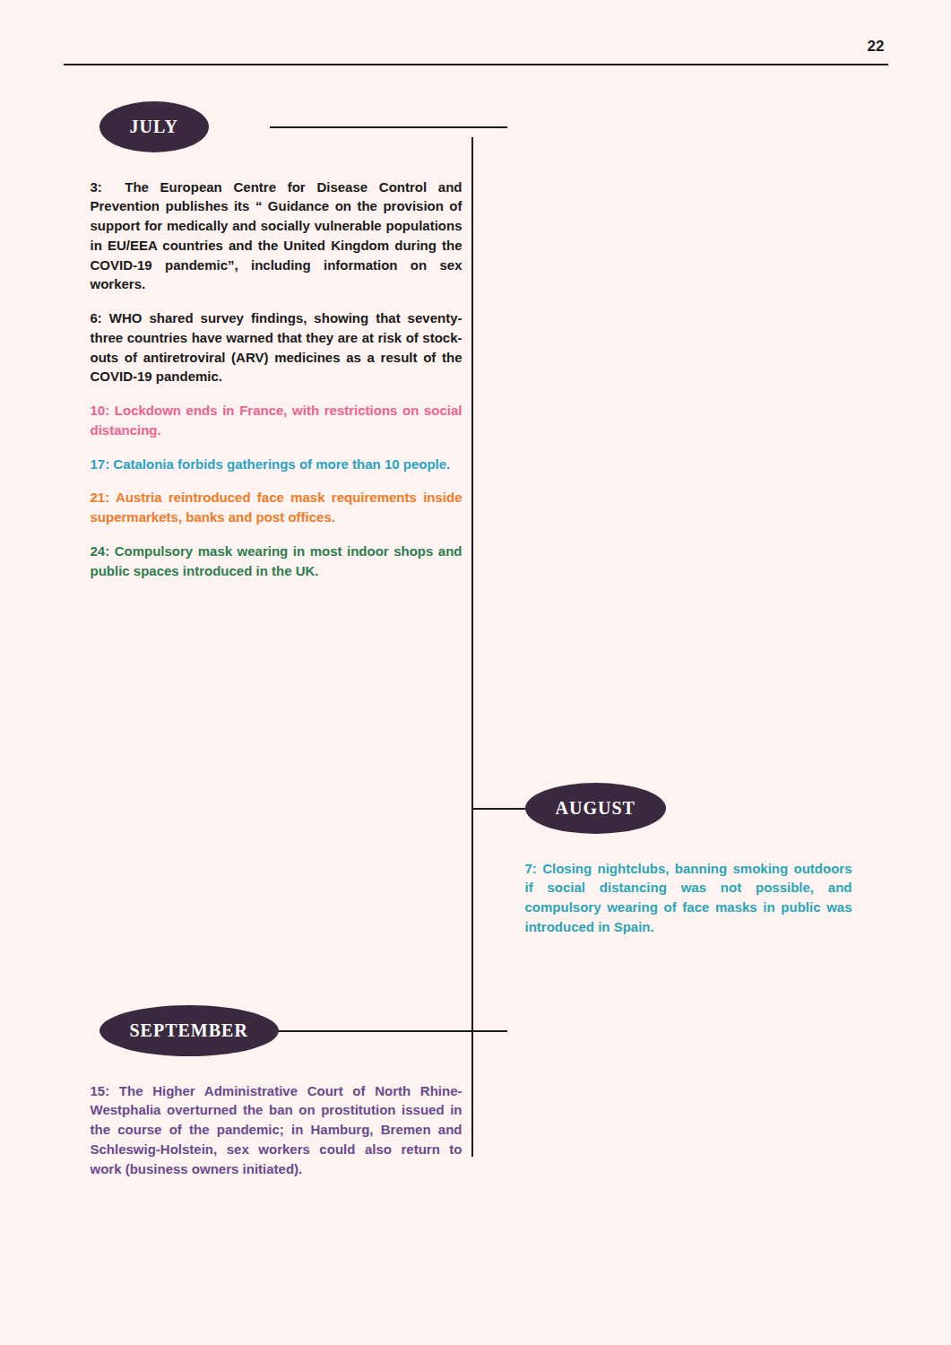22
July
3: The European Centre for Disease Control and Prevention publishes its “ Guidance on the provision of support for medically and socially vulnerable populations in EU/EEA countries and the United Kingdom during the COVID-19 pandemic”, including information on sex workers.
6: WHO shared survey findings, showing that seventy-three countries have warned that they are at risk of stock-outs of antiretroviral (ARV) medicines as a result of the COVID-19 pandemic.
10: Lockdown ends in France, with restrictions on social distancing.
17: Catalonia forbids gatherings of more than 10 people.
21: Austria reintroduced face mask requirements inside supermarkets, banks and post offices.
24: Compulsory mask wearing in most indoor shops and public spaces introduced in the UK.
August
7: Closing nightclubs, banning smoking outdoors if social distancing was not possible, and compulsory wearing of face masks in public was introduced in Spain.
September
15: The Higher Administrative Court of North Rhine-Westphalia overturned the ban on prostitution issued in the course of the pandemic; in Hamburg, Bremen and Schleswig-Holstein, sex workers could also return to work (business owners initiated).